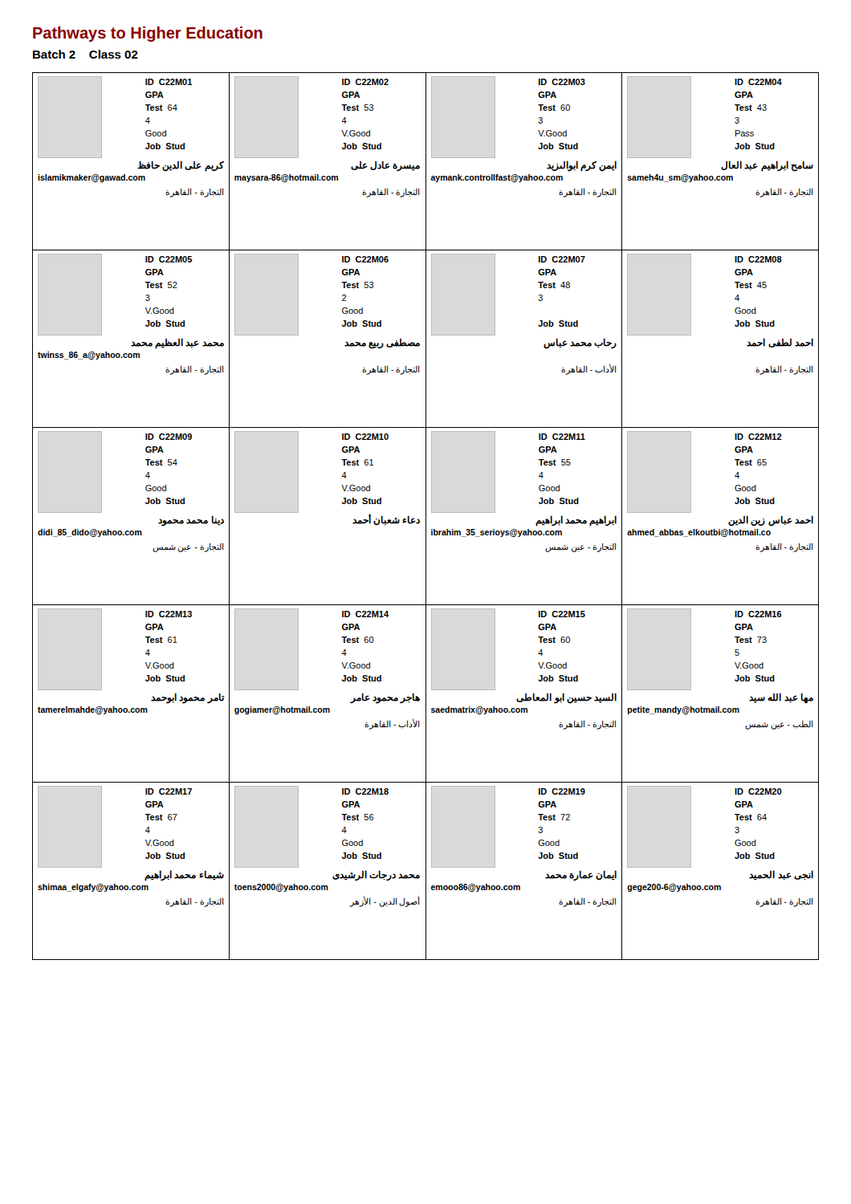Pathways to Higher Education
Batch 2 Class 02
| / / ID C22M01 GPA Test 64 4 Good Job Stud / كريم على الدين حافظ islamikmaker@gawad.com التجارة - القاهرة | / / ID C22M02 GPA Test 53 4 V.Good Job Stud / ميسرة عادل على maysara-86@hotmail.com التجارة - القاهرة | / / ID C22M03 GPA Test 60 3 V.Good Job Stud / ايمن كرم ابوالىزيد aymank.controllfast@yahoo.com التجارة - القاهرة | / / ID C22M04 GPA Test 43 3 Pass Job Stud / سامح ابراهيم عبد العال sameh4u_sm@yahoo.com التجارة - القاهرة |
| / / ID C22M05 GPA Test 52 3 V.Good Job Stud / محمد عبد العظيم محمد twinss_86_a@yahoo.com التجارة - القاهرة | / / ID C22M06 GPA Test 53 2 Good Job Stud / مصطفى ربيع محمد التجارة - القاهرة | / / ID C22M07 GPA Test 48 3 Job Stud / رحاب محمد عباس الأداب - القاهرة | / / ID C22M08 GPA Test 45 4 Good Job Stud / احمد لطفى احمد التجارة - القاهرة |
| / / ID C22M09 GPA Test 54 4 Good Job Stud / دينا محمد محمود didi_85_dido@yahoo.com التجارة - عين شمس | / / ID C22M10 GPA Test 61 4 V.Good Job Stud / دعاء شعبان أحمد | / / ID C22M11 GPA Test 55 4 Good Job Stud / ابراهيم محمد ابراهيم ibrahim_35_serioys@yahoo.com التجارة - عين شمس | / / ID C22M12 GPA Test 65 4 Good Job Stud / احمد عباس زين الدين ahmed_abbas_elkoutbi@hotmail.co التجارة - القاهرة |
| / / ID C22M13 GPA Test 61 4 V.Good Job Stud / تامر محمود ابوحمد tamerelmahde@yahoo.com | / / ID C22M14 GPA Test 60 4 V.Good Job Stud / هاجر محمود عامر gogiamer@hotmail.com الأداب - القاهرة | / / ID C22M15 GPA Test 60 4 V.Good Job Stud / السيد حسين ابو المعاطى saedmatrix@yahoo.com التجارة - القاهرة | / / ID C22M16 GPA Test 73 5 V.Good Job Stud / مها عبد الله سيد petite_mandy@hotmail.com الطب - عين شمس |
| / / ID C22M17 GPA Test 67 4 V.Good Job Stud / شيماء محمد ابراهيم shimaa_elgafy@yahoo.com التجارة - القاهرة | / / ID C22M18 GPA Test 56 4 Good Job Stud / محمد درجات الرشيدى toens2000@yahoo.com أصول الدين - الأزهر | / / ID C22M19 GPA Test 72 3 Good Job Stud / ايمان عمارة محمد emooo86@yahoo.com التجارة - القاهرة | / / ID C22M20 GPA Test 64 3 Good Job Stud / انجى عبد الحميد gege200-6@yahoo.com التجارة - القاهرة |